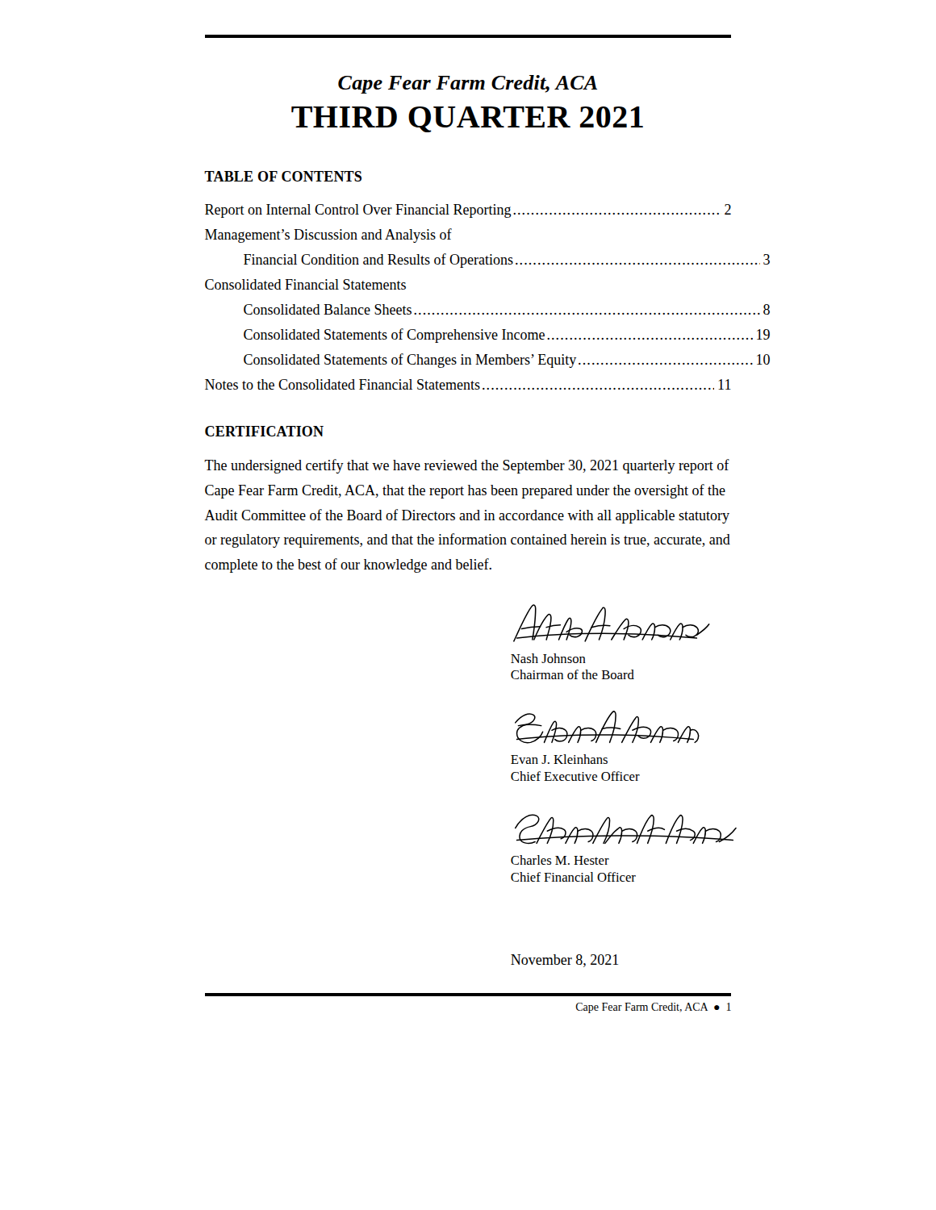Cape Fear Farm Credit, ACA
THIRD QUARTER 2021
TABLE OF CONTENTS
Report on Internal Control Over Financial Reporting ..................................................................................................................................... 2
Management’s Discussion and Analysis of
Financial Condition and Results of Operations ..................................................................................................................................... 3
Consolidated Financial Statements
Consolidated Balance Sheets ..................................................................................................................................... 8
Consolidated Statements of Comprehensive Income ..................................................................................................................................... 19
Consolidated Statements of Changes in Members’ Equity ..................................................................................................................................... 10
Notes to the Consolidated Financial Statements ..................................................................................................................................... 11
CERTIFICATION
The undersigned certify that we have reviewed the September 30, 2021 quarterly report of Cape Fear Farm Credit, ACA, that the report has been prepared under the oversight of the Audit Committee of the Board of Directors and in accordance with all applicable statutory or regulatory requirements, and that the information contained herein is true, accurate, and complete to the best of our knowledge and belief.
Nash Johnson
Chairman of the Board
Evan J. Kleinhans
Chief Executive Officer
Charles M. Hester
Chief Financial Officer
November 8, 2021
Cape Fear Farm Credit, ACA ● 1